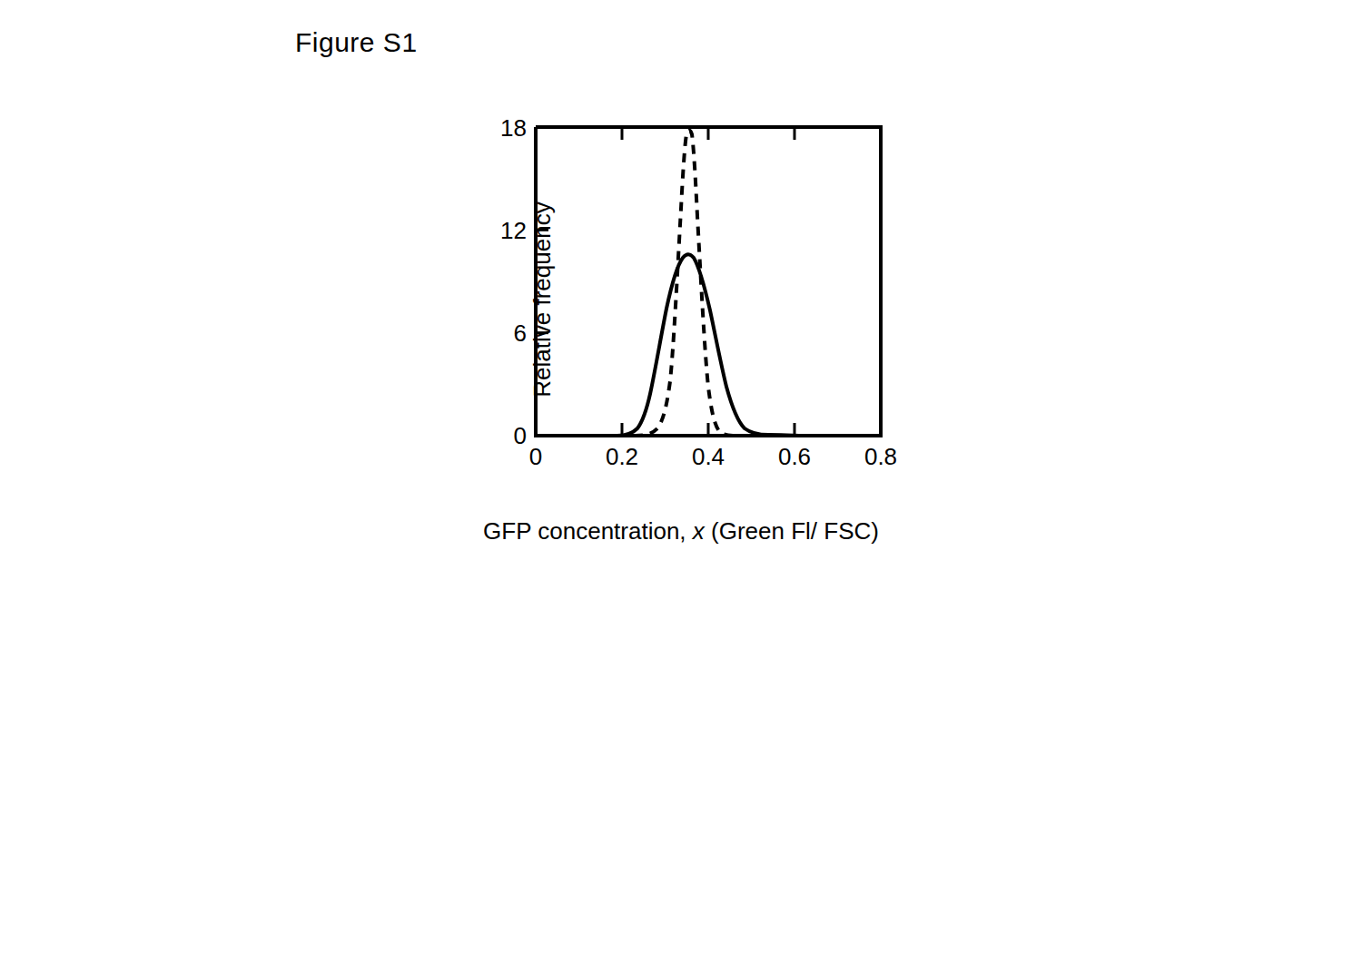Figure S1
Relative frequency
0 6 12 18 0 0.2 0.4 0.6 0.8
GFP concentration, x (Green Fl/ FSC)